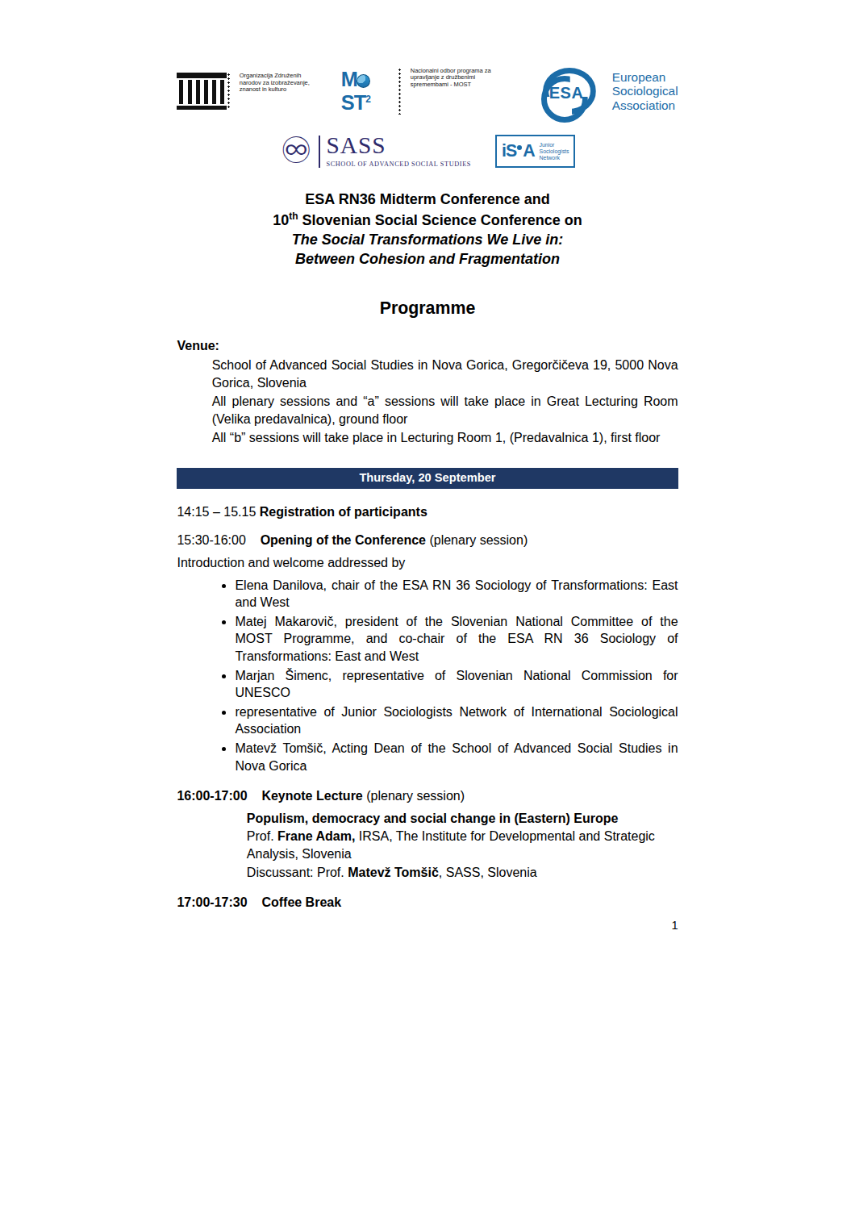Organizacija Združenih narodov za izobraževanje, znanost in kulturo
M ST2
Nacionalni odbor programa za upravljanje z družbenimi spremembami - MOST
ESA
European
Sociological
Association
♾
SASS SCHOOL OF ADVANCED SOCIAL STUDIES
iS A
Junior
Sociologists
Network
ESA RN36 Midterm Conference and
10th Slovenian Social Science Conference on
The Social Transformations We Live in:
Between Cohesion and Fragmentation
Programme
Venue:
School of Advanced Social Studies in Nova Gorica, Gregorčičeva 19, 5000 Nova Gorica, Slovenia
All plenary sessions and “a” sessions will take place in Great Lecturing Room (Velika predavalnica), ground floor
All “b” sessions will take place in Lecturing Room 1, (Predavalnica 1), first floor
Thursday, 20 September
14:15 – 15.15 Registration of participants
15:30-16:00 Opening of the Conference (plenary session)
Introduction and welcome addressed by
Elena Danilova, chair of the ESA RN 36 Sociology of Transformations: East and West
Matej Makarovič, president of the Slovenian National Committee of the MOST Programme, and co-chair of the ESA RN 36 Sociology of Transformations: East and West
Marjan Šimenc, representative of Slovenian National Commission for UNESCO
representative of Junior Sociologists Network of International Sociological Association
Matevž Tomšič, Acting Dean of the School of Advanced Social Studies in Nova Gorica
16:00-17:00 Keynote Lecture (plenary session)
Populism, democracy and social change in (Eastern) Europe
Prof. Frane Adam, IRSA, The Institute for Developmental and Strategic Analysis, Slovenia
Discussant: Prof. Matevž Tomšič, SASS, Slovenia
17:00-17:30 Coffee Break
1